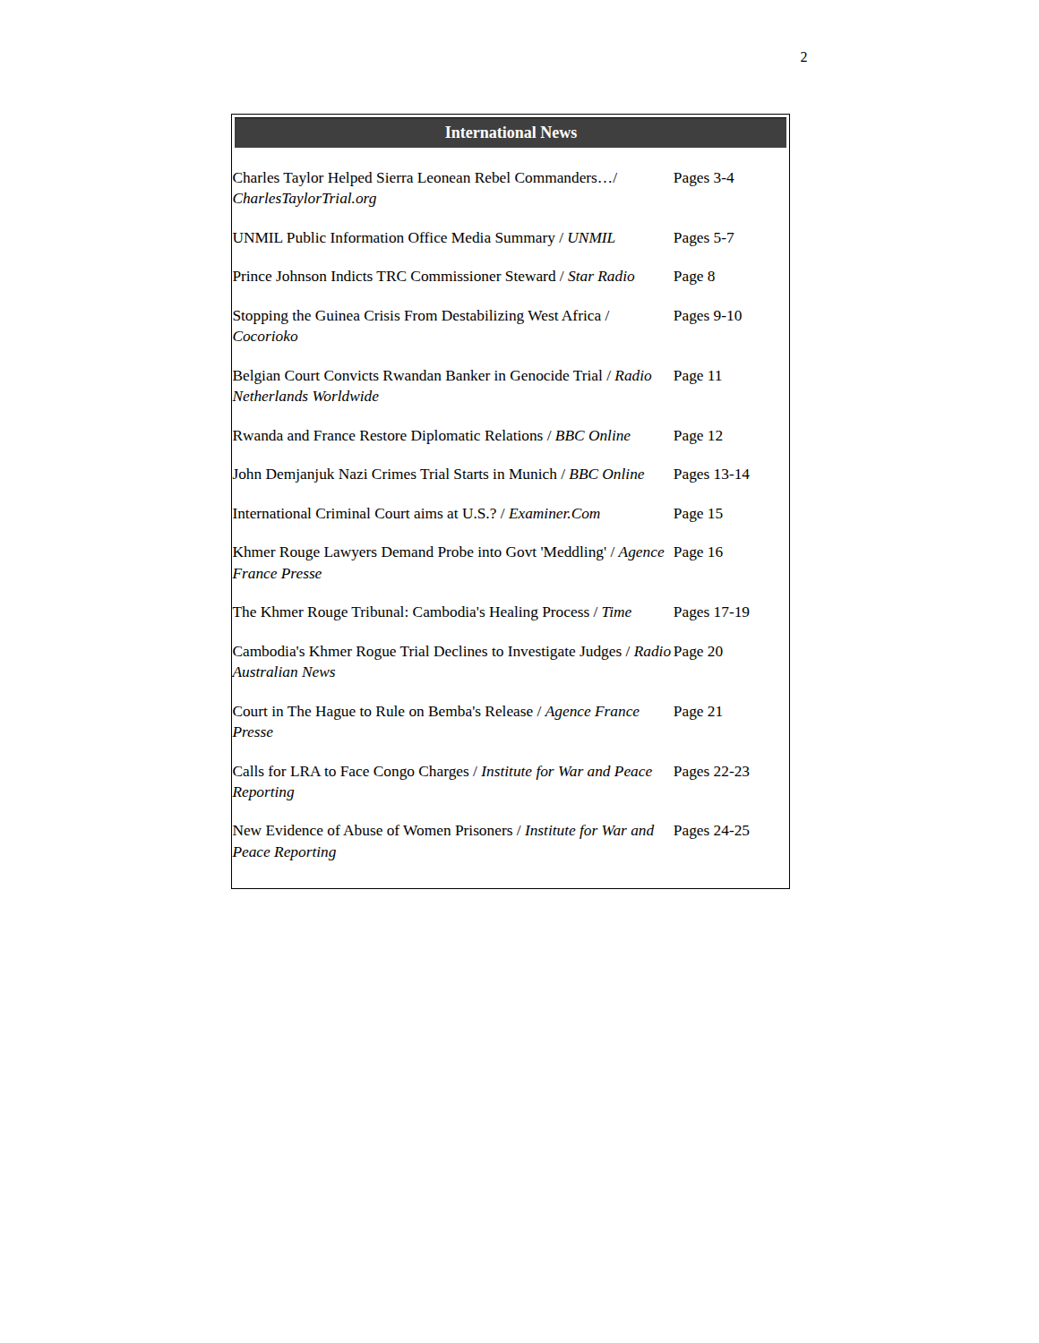2
International News
| Charles Taylor Helped Sierra Leonean Rebel Commanders…/ CharlesTaylorTrial.org | Pages 3-4 |
| UNMIL Public Information Office Media Summary / UNMIL | Pages 5-7 |
| Prince Johnson Indicts TRC Commissioner Steward / Star Radio | Page 8 |
| Stopping the Guinea Crisis From Destabilizing West Africa / Cocorioko | Pages 9-10 |
| Belgian Court Convicts Rwandan Banker in Genocide Trial / Radio Netherlands Worldwide | Page 11 |
| Rwanda and France Restore Diplomatic Relations / BBC Online | Page 12 |
| John Demjanjuk Nazi Crimes Trial Starts in Munich / BBC Online | Pages 13-14 |
| International Criminal Court aims at U.S.? / Examiner.Com | Page 15 |
| Khmer Rouge Lawyers Demand Probe into Govt 'Meddling' / Agence France Presse | Page 16 |
| The Khmer Rouge Tribunal: Cambodia's Healing Process / Time | Pages 17-19 |
| Cambodia's Khmer Rogue Trial Declines to Investigate Judges / Radio Australian News | Page 20 |
| Court in The Hague to Rule on Bemba's Release / Agence France Presse | Page 21 |
| Calls for LRA to Face Congo Charges / Institute for War and Peace Reporting | Pages 22-23 |
| New Evidence of Abuse of Women Prisoners / Institute for War and Peace Reporting | Pages 24-25 |